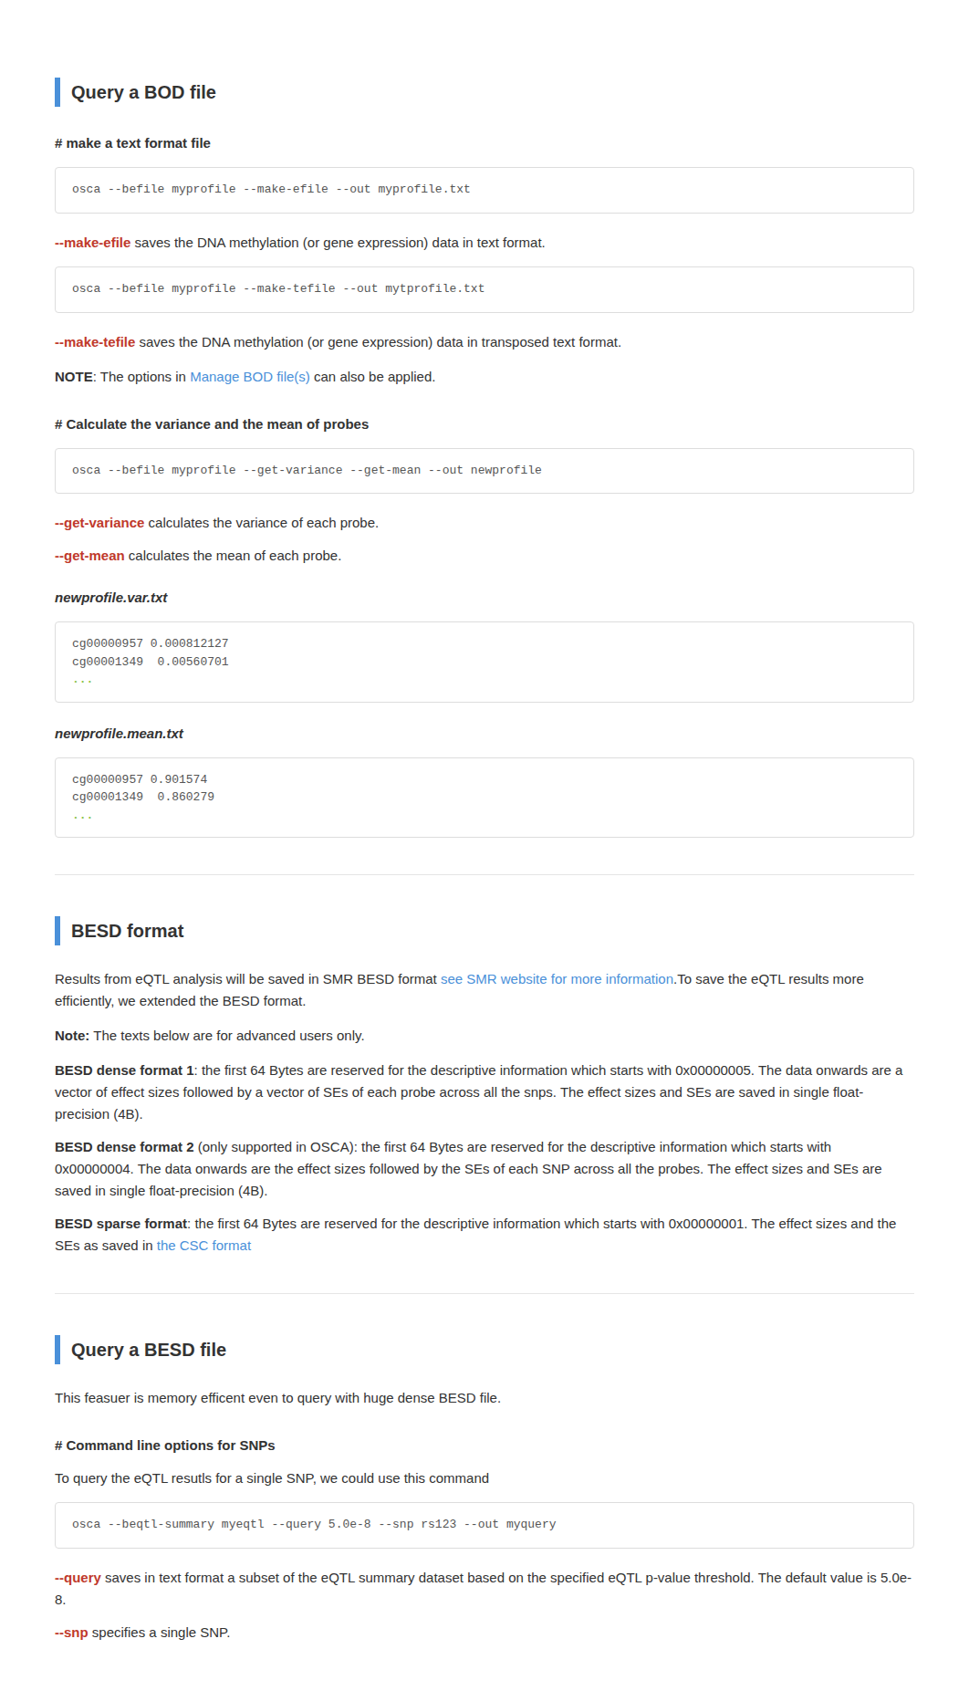Query a BOD file
# make a text format file
osca --befile myprofile --make-efile --out myprofile.txt
--make-efile saves the DNA methylation (or gene expression) data in text format.
osca --befile myprofile --make-tefile --out mytprofile.txt
--make-tefile saves the DNA methylation (or gene expression) data in transposed text format.
NOTE: The options in Manage BOD file(s) can also be applied.
# Calculate the variance and the mean of probes
osca --befile myprofile --get-variance --get-mean --out newprofile
--get-variance calculates the variance of each probe.
--get-mean calculates the mean of each probe.
newprofile.var.txt
cg00000957 0.000812127
cg00001349 0.00560701
...
newprofile.mean.txt
cg00000957 0.901574
cg00001349 0.860279
...
BESD format
Results from eQTL analysis will be saved in SMR BESD format see SMR website for more information.To save the eQTL results more efficiently, we extended the BESD format.
Note: The texts below are for advanced users only.
BESD dense format 1: the first 64 Bytes are reserved for the descriptive information which starts with 0x00000005. The data onwards are a vector of effect sizes followed by a vector of SEs of each probe across all the snps. The effect sizes and SEs are saved in single float-precision (4B).
BESD dense format 2 (only supported in OSCA): the first 64 Bytes are reserved for the descriptive information which starts with 0x00000004. The data onwards are the effect sizes followed by the SEs of each SNP across all the probes. The effect sizes and SEs are saved in single float-precision (4B).
BESD sparse format: the first 64 Bytes are reserved for the descriptive information which starts with 0x00000001. The effect sizes and the SEs as saved in the CSC format
Query a BESD file
This feasuer is memory efficent even to query with huge dense BESD file.
# Command line options for SNPs
To query the eQTL resutls for a single SNP, we could use this command
osca --beqtl-summary myeqtl --query 5.0e-8 --snp rs123 --out myquery
--query saves in text format a subset of the eQTL summary dataset based on the specified eQTL p-value threshold. The default value is 5.0e-8.
--snp specifies a single SNP.